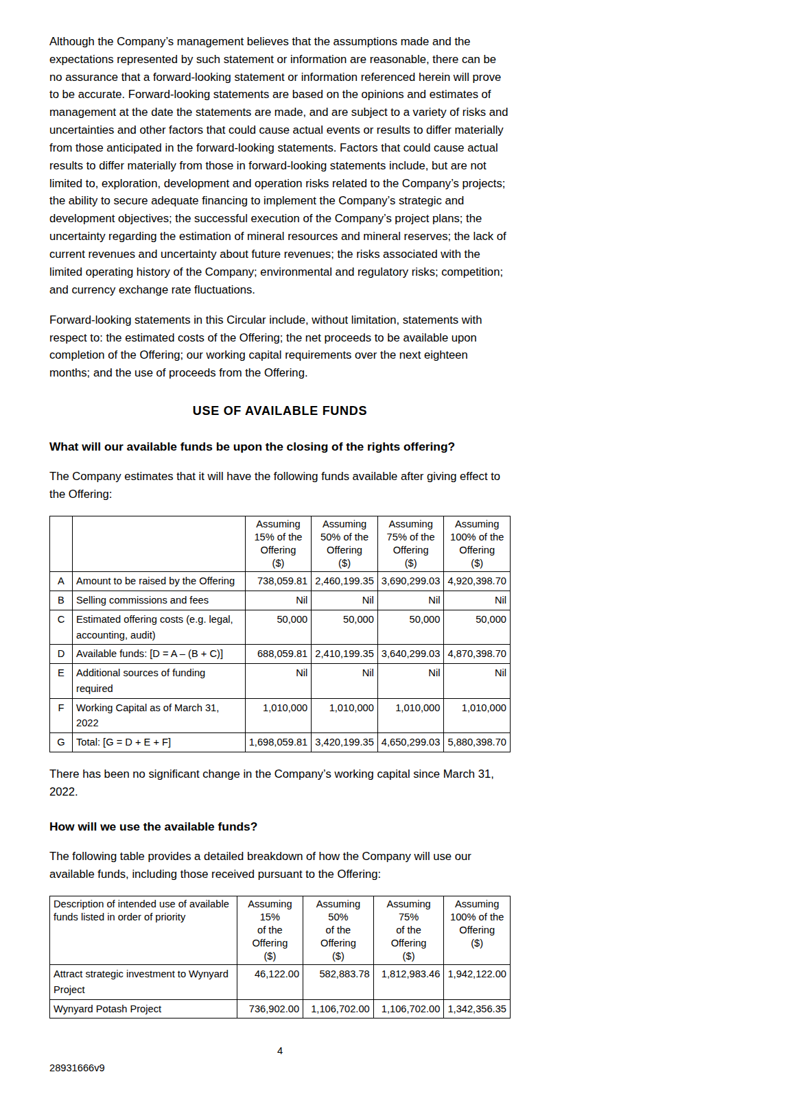Although the Company’s management believes that the assumptions made and the expectations represented by such statement or information are reasonable, there can be no assurance that a forward-looking statement or information referenced herein will prove to be accurate. Forward-looking statements are based on the opinions and estimates of management at the date the statements are made, and are subject to a variety of risks and uncertainties and other factors that could cause actual events or results to differ materially from those anticipated in the forward-looking statements. Factors that could cause actual results to differ materially from those in forward-looking statements include, but are not limited to, exploration, development and operation risks related to the Company’s projects; the ability to secure adequate financing to implement the Company’s strategic and development objectives; the successful execution of the Company’s project plans; the uncertainty regarding the estimation of mineral resources and mineral reserves; the lack of current revenues and uncertainty about future revenues; the risks associated with the limited operating history of the Company; environmental and regulatory risks; competition; and currency exchange rate fluctuations.
Forward-looking statements in this Circular include, without limitation, statements with respect to: the estimated costs of the Offering; the net proceeds to be available upon completion of the Offering; our working capital requirements over the next eighteen months; and the use of proceeds from the Offering.
USE OF AVAILABLE FUNDS
What will our available funds be upon the closing of the rights offering?
The Company estimates that it will have the following funds available after giving effect to the Offering:
| | | Assuming 15% of the Offering ($) | Assuming 50% of the Offering ($) | Assuming 75% of the Offering ($) | Assuming 100% of the Offering ($) |
| --- | --- | --- | --- | --- | --- |
| A | Amount to be raised by the Offering | 738,059.81 | 2,460,199.35 | 3,690,299.03 | 4,920,398.70 |
| B | Selling commissions and fees | Nil | Nil | Nil | Nil |
| C | Estimated offering costs (e.g. legal, accounting, audit) | 50,000 | 50,000 | 50,000 | 50,000 |
| D | Available funds: [D = A – (B + C)] | 688,059.81 | 2,410,199.35 | 3,640,299.03 | 4,870,398.70 |
| E | Additional sources of funding required | Nil | Nil | Nil | Nil |
| F | Working Capital as of March 31, 2022 | 1,010,000 | 1,010,000 | 1,010,000 | 1,010,000 |
| G | Total: [G = D + E + F] | 1,698,059.81 | 3,420,199.35 | 4,650,299.03 | 5,880,398.70 |
There has been no significant change in the Company’s working capital since March 31, 2022.
How will we use the available funds?
The following table provides a detailed breakdown of how the Company will use our available funds, including those received pursuant to the Offering:
| Description of intended use of available funds listed in order of priority | Assuming 15% of the Offering ($) | Assuming 50% of the Offering ($) | Assuming 75% of the Offering ($) | Assuming 100% of the Offering ($) |
| --- | --- | --- | --- | --- |
| Attract strategic investment to Wynyard Project | 46,122.00 | 582,883.78 | 1,812,983.46 | 1,942,122.00 |
| Wynyard Potash Project | 736,902.00 | 1,106,702.00 | 1,106,702.00 | 1,342,356.35 |
4
28931666v9